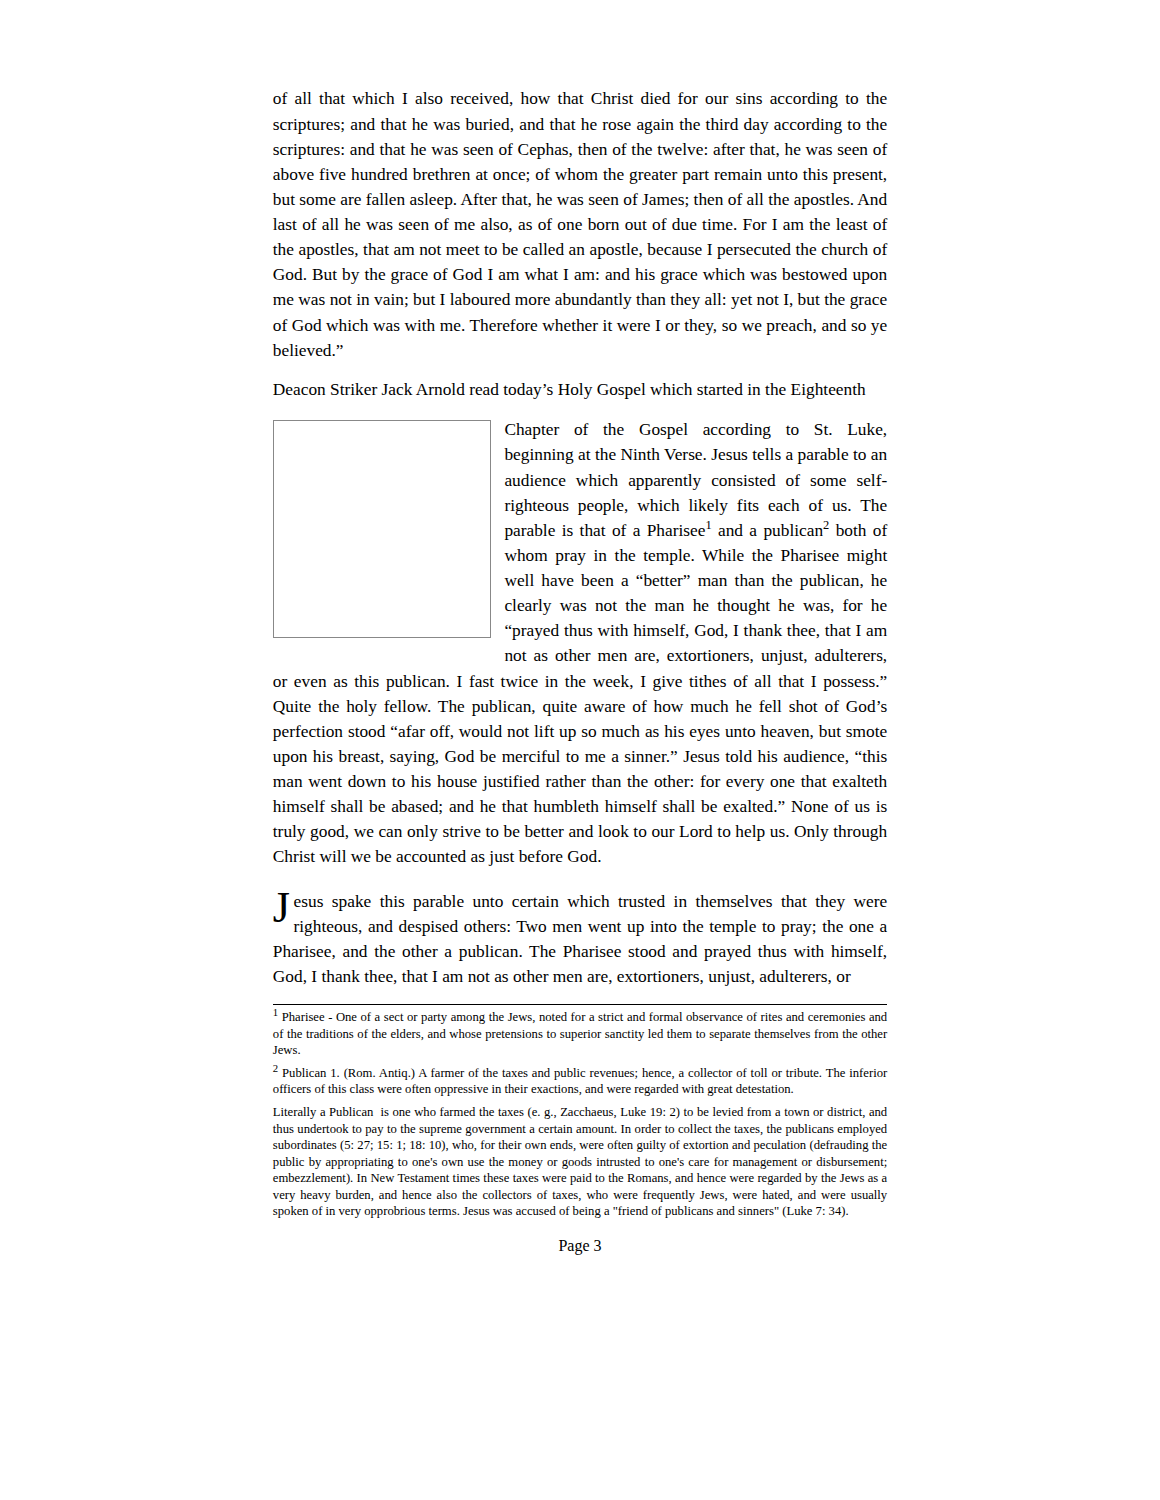of all that which I also received, how that Christ died for our sins according to the scriptures; and that he was buried, and that he rose again the third day according to the scriptures: and that he was seen of Cephas, then of the twelve: after that, he was seen of above five hundred brethren at once; of whom the greater part remain unto this present, but some are fallen asleep. After that, he was seen of James; then of all the apostles. And last of all he was seen of me also, as of one born out of due time. For I am the least of the apostles, that am not meet to be called an apostle, because I persecuted the church of God. But by the grace of God I am what I am: and his grace which was bestowed upon me was not in vain; but I laboured more abundantly than they all: yet not I, but the grace of God which was with me. Therefore whether it were I or they, so we preach, and so ye believed.”
Deacon Striker Jack Arnold read today’s Holy Gospel which started in the Eighteenth
Chapter of the Gospel according to St. Luke, beginning at the Ninth Verse. Jesus tells a parable to an audience which apparently consisted of some self-righteous people, which likely fits each of us. The parable is that of a Pharisee1 and a publican2 both of whom pray in the temple. While the Pharisee might well have been a “better” man than the publican, he clearly was not the man he thought he was, for he “prayed thus with himself, God, I thank thee, that I am not as other men are, extortioners, unjust, adulterers, or even as this publican. I fast twice in the week, I give tithes of all that I possess.” Quite the holy fellow. The publican, quite aware of how much he fell shot of God’s perfection stood “afar off, would not lift up so much as his eyes unto heaven, but smote upon his breast, saying, God be merciful to me a sinner.” Jesus told his audience, “this man went down to his house justified rather than the other: for every one that exalteth himself shall be abased; and he that humbleth himself shall be exalted.” None of us is truly good, we can only strive to be better and look to our Lord to help us. Only through Christ will we be accounted as just before God.
Jesus spake this parable unto certain which trusted in themselves that they were righteous, and despised others: Two men went up into the temple to pray; the one a Pharisee, and the other a publican. The Pharisee stood and prayed thus with himself, God, I thank thee, that I am not as other men are, extortioners, unjust, adulterers, or
1 Pharisee - One of a sect or party among the Jews, noted for a strict and formal observance of rites and ceremonies and of the traditions of the elders, and whose pretensions to superior sanctity led them to separate themselves from the other Jews.
2 Publican 1. (Rom. Antiq.) A farmer of the taxes and public revenues; hence, a collector of toll or tribute. The inferior officers of this class were often oppressive in their exactions, and were regarded with great detestation.
Literally a Publican is one who farmed the taxes (e. g., Zacchaeus, Luke 19: 2) to be levied from a town or district, and thus undertook to pay to the supreme government a certain amount. In order to collect the taxes, the publicans employed subordinates (5: 27; 15: 1; 18: 10), who, for their own ends, were often guilty of extortion and peculation (defrauding the public by appropriating to one's own use the money or goods intrusted to one's care for management or disbursement; embezzlement). In New Testament times these taxes were paid to the Romans, and hence were regarded by the Jews as a very heavy burden, and hence also the collectors of taxes, who were frequently Jews, were hated, and were usually spoken of in very opprobrious terms. Jesus was accused of being a "friend of publicans and sinners" (Luke 7: 34).
Page 3